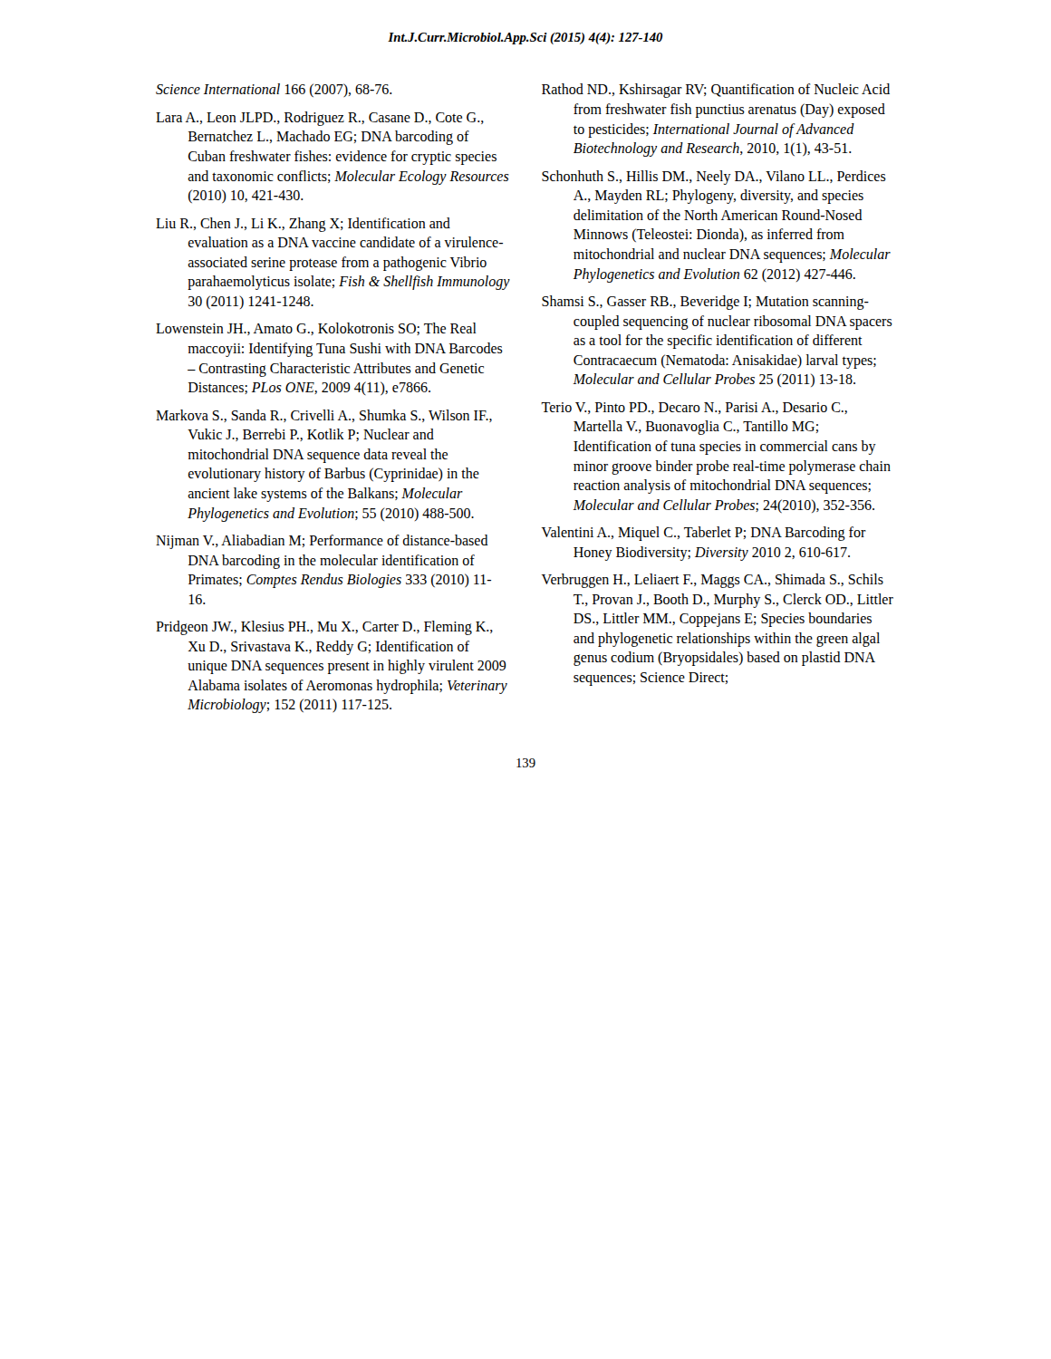Int.J.Curr.Microbiol.App.Sci (2015) 4(4): 127-140
Science International 166 (2007), 68-76.
Lara A., Leon JLPD., Rodriguez R., Casane D., Cote G., Bernatchez L., Machado EG; DNA barcoding of Cuban freshwater fishes: evidence for cryptic species and taxonomic conflicts; Molecular Ecology Resources (2010) 10, 421-430.
Liu R., Chen J., Li K., Zhang X; Identification and evaluation as a DNA vaccine candidate of a virulence-associated serine protease from a pathogenic Vibrio parahaemolyticus isolate; Fish & Shellfish Immunology 30 (2011) 1241-1248.
Lowenstein JH., Amato G., Kolokotronis SO; The Real maccoyii: Identifying Tuna Sushi with DNA Barcodes – Contrasting Characteristic Attributes and Genetic Distances; PLos ONE, 2009 4(11), e7866.
Markova S., Sanda R., Crivelli A., Shumka S., Wilson IF., Vukic J., Berrebi P., Kotlik P; Nuclear and mitochondrial DNA sequence data reveal the evolutionary history of Barbus (Cyprinidae) in the ancient lake systems of the Balkans; Molecular Phylogenetics and Evolution; 55 (2010) 488-500.
Nijman V., Aliabadian M; Performance of distance-based DNA barcoding in the molecular identification of Primates; Comptes Rendus Biologies 333 (2010) 11-16.
Pridgeon JW., Klesius PH., Mu X., Carter D., Fleming K., Xu D., Srivastava K., Reddy G; Identification of unique DNA sequences present in highly virulent 2009 Alabama isolates of Aeromonas hydrophila; Veterinary Microbiology; 152 (2011) 117-125.
Rathod ND., Kshirsagar RV; Quantification of Nucleic Acid from freshwater fish punctius arenatus (Day) exposed to pesticides; International Journal of Advanced Biotechnology and Research, 2010, 1(1), 43-51.
Schonhuth S., Hillis DM., Neely DA., Vilano LL., Perdices A., Mayden RL; Phylogeny, diversity, and species delimitation of the North American Round-Nosed Minnows (Teleostei: Dionda), as inferred from mitochondrial and nuclear DNA sequences; Molecular Phylogenetics and Evolution 62 (2012) 427-446.
Shamsi S., Gasser RB., Beveridge I; Mutation scanning-coupled sequencing of nuclear ribosomal DNA spacers as a tool for the specific identification of different Contracaecum (Nematoda: Anisakidae) larval types; Molecular and Cellular Probes 25 (2011) 13-18.
Terio V., Pinto PD., Decaro N., Parisi A., Desario C., Martella V., Buonavoglia C., Tantillo MG; Identification of tuna species in commercial cans by minor groove binder probe real-time polymerase chain reaction analysis of mitochondrial DNA sequences; Molecular and Cellular Probes; 24(2010), 352-356.
Valentini A., Miquel C., Taberlet P; DNA Barcoding for Honey Biodiversity; Diversity 2010 2, 610-617.
Verbruggen H., Leliaert F., Maggs CA., Shimada S., Schils T., Provan J., Booth D., Murphy S., Clerck OD., Littler DS., Littler MM., Coppejans E; Species boundaries and phylogenetic relationships within the green algal genus codium (Bryopsidales) based on plastid DNA sequences; Science Direct;
139